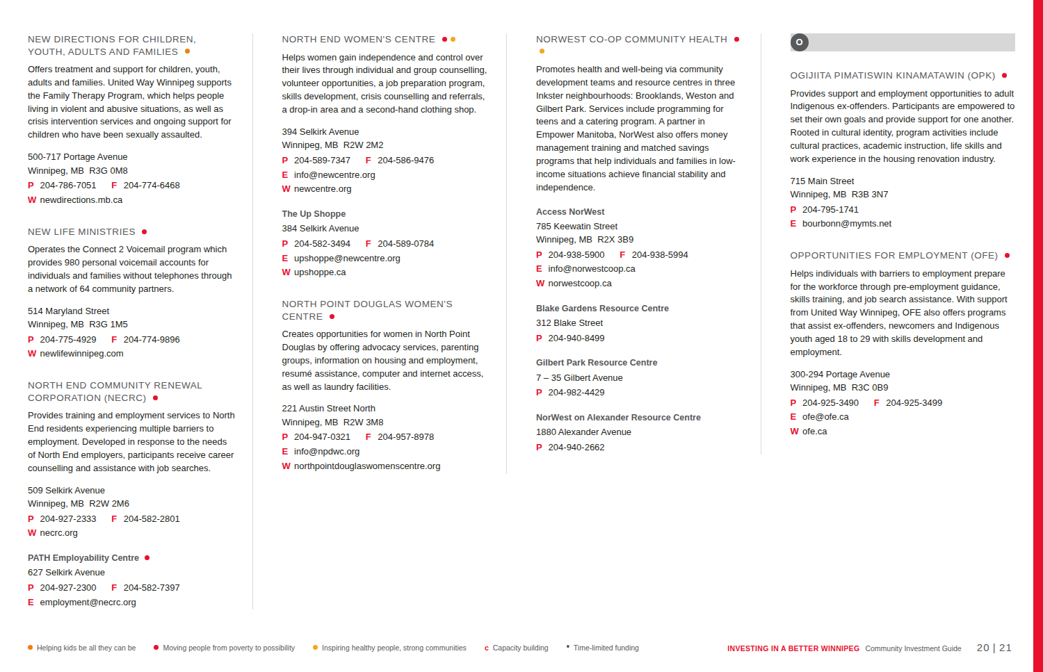New Directions for Children, Youth, Adults and Families
Offers treatment and support for children, youth, adults and families. United Way Winnipeg supports the Family Therapy Program, which helps people living in violent and abusive situations, as well as crisis intervention services and ongoing support for children who have been sexually assaulted.
500-717 Portage Avenue
Winnipeg, MB R3G 0M8
P 204-786-7051 F 204-774-6468
W newdirections.mb.ca
New Life Ministries
Operates the Connect 2 Voicemail program which provides 980 personal voicemail accounts for individuals and families without telephones through a network of 64 community partners.
514 Maryland Street
Winnipeg, MB R3G 1M5
P 204-775-4929 F 204-774-9896
W newlifewinnipeg.com
North End Community Renewal Corporation (NECRC)
Provides training and employment services to North End residents experiencing multiple barriers to employment. Developed in response to the needs of North End employers, participants receive career counselling and assistance with job searches.
509 Selkirk Avenue
Winnipeg, MB R2W 2M6
P 204-927-2333 F 204-582-2801
W necrc.org
PATH Employability Centre
627 Selkirk Avenue
P 204-927-2300 F 204-582-7397
E employment@necrc.org
North End Women's Centre
Helps women gain independence and control over their lives through individual and group counselling, volunteer opportunities, a job preparation program, skills development, crisis counselling and referrals, a drop-in area and a second-hand clothing shop.
394 Selkirk Avenue
Winnipeg, MB R2W 2M2
P 204-589-7347 F 204-586-9476
E info@newcentre.org
W newcentre.org
The Up Shoppe
384 Selkirk Avenue
P 204-582-3494 F 204-589-0784
E upshoppe@newcentre.org
W upshoppe.ca
North Point Douglas Women's Centre
Creates opportunities for women in North Point Douglas by offering advocacy services, parenting groups, information on housing and employment, resumé assistance, computer and internet access, as well as laundry facilities.
221 Austin Street North
Winnipeg, MB R2W 3M8
P 204-947-0321 F 204-957-8978
E info@npdwc.org
W northpointdouglaswomenscentre.org
NorWest Co-op Community Health
Promotes health and well-being via community development teams and resource centres in three Inkster neighbourhoods: Brooklands, Weston and Gilbert Park. Services include programming for teens and a catering program. A partner in Empower Manitoba, NorWest also offers money management training and matched savings programs that help individuals and families in low-income situations achieve financial stability and independence.
Access NorWest
785 Keewatin Street
Winnipeg, MB R2X 3B9
P 204-938-5900 F 204-938-5994
E info@norwestcoop.ca
W norwestcoop.ca
Blake Gardens Resource Centre
312 Blake Street
P 204-940-8499
Gilbert Park Resource Centre
7 – 35 Gilbert Avenue
P 204-982-4429
NorWest on Alexander Resource Centre
1880 Alexander Avenue
P 204-940-2662
O
Ogijiita Pimatiswin Kinamatawin (OPK)
Provides support and employment opportunities to adult Indigenous ex-offenders. Participants are empowered to set their own goals and provide support for one another. Rooted in cultural identity, program activities include cultural practices, academic instruction, life skills and work experience in the housing renovation industry.
715 Main Street
Winnipeg, MB R3B 3N7
P 204-795-1741
E bourbonn@mymts.net
Opportunities for Employment (OFE)
Helps individuals with barriers to employment prepare for the workforce through pre-employment guidance, skills training, and job search assistance. With support from United Way Winnipeg, OFE also offers programs that assist ex-offenders, newcomers and Indigenous youth aged 18 to 29 with skills development and employment.
300-294 Portage Avenue
Winnipeg, MB R3C 0B9
P 204-925-3490 F 204-925-3499
E ofe@ofe.ca
W ofe.ca
Helping kids be all they can be Moving people from poverty to possibility Inspiring healthy people, strong communities c Capacity building * Time-limited funding INVESTING IN A BETTER WINNIPEG Community Investment Guide 20|21